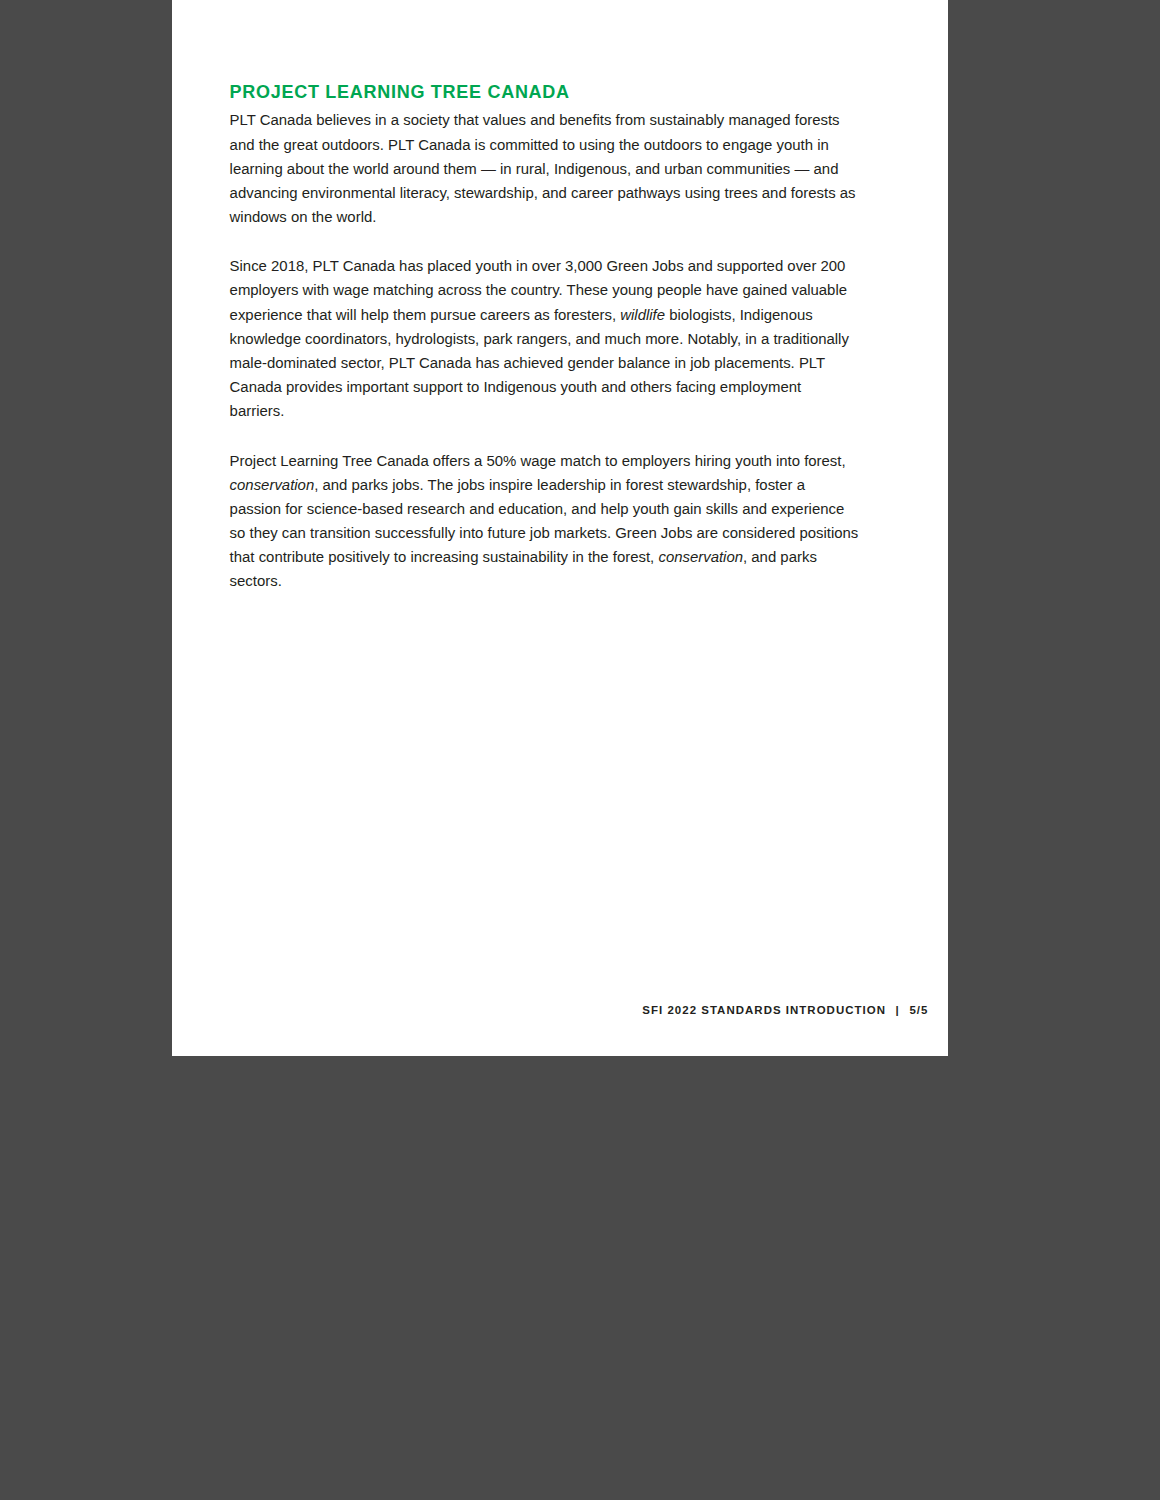Project Learning Tree Canada
PLT Canada believes in a society that values and benefits from sustainably managed forests and the great outdoors. PLT Canada is committed to using the outdoors to engage youth in learning about the world around them — in rural, Indigenous, and urban communities — and advancing environmental literacy, stewardship, and career pathways using trees and forests as windows on the world.
Since 2018, PLT Canada has placed youth in over 3,000 Green Jobs and supported over 200 employers with wage matching across the country. These young people have gained valuable experience that will help them pursue careers as foresters, wildlife biologists, Indigenous knowledge coordinators, hydrologists, park rangers, and much more. Notably, in a traditionally male-dominated sector, PLT Canada has achieved gender balance in job placements. PLT Canada provides important support to Indigenous youth and others facing employment barriers.
Project Learning Tree Canada offers a 50% wage match to employers hiring youth into forest, conservation, and parks jobs. The jobs inspire leadership in forest stewardship, foster a passion for science-based research and education, and help youth gain skills and experience so they can transition successfully into future job markets. Green Jobs are considered positions that contribute positively to increasing sustainability in the forest, conservation, and parks sectors.
SFI 2022 STANDARDS INTRODUCTION|5/5